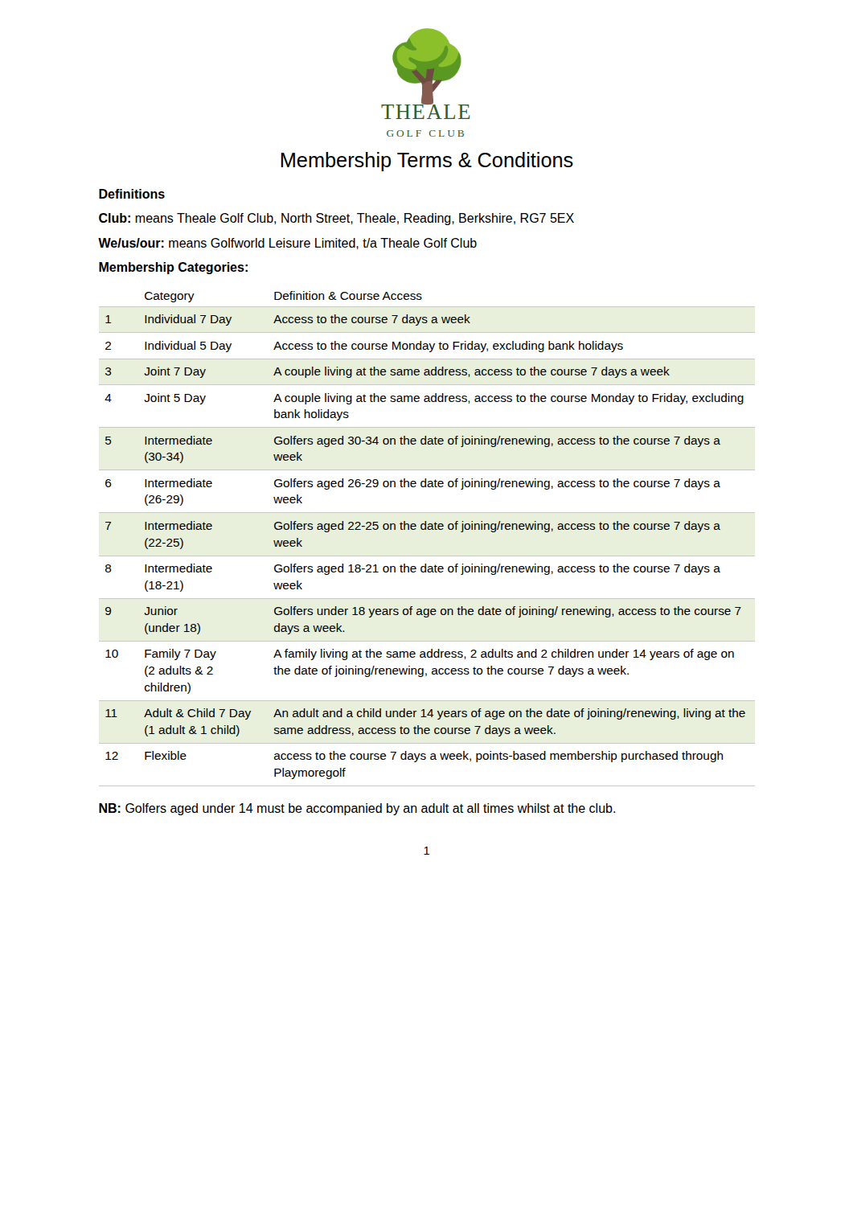🌳 THEALE GOLF CLUB
Membership Terms & Conditions
Definitions
Club: means Theale Golf Club, North Street, Theale, Reading, Berkshire, RG7 5EX
We/us/our: means Golfworld Leisure Limited, t/a Theale Golf Club
Membership Categories:
| | Category | Definition & Course Access |
| 1 | Individual 7 Day | Access to the course 7 days a week |
| 2 | Individual 5 Day | Access to the course Monday to Friday, excluding bank holidays |
| 3 | Joint 7 Day | A couple living at the same address, access to the course 7 days a week |
| 4 | Joint 5 Day | A couple living at the same address, access to the course Monday to Friday, excluding bank holidays |
| 5 | Intermediate (30-34) | Golfers aged 30-34 on the date of joining/renewing, access to the course 7 days a week |
| 6 | Intermediate (26-29) | Golfers aged 26-29 on the date of joining/renewing, access to the course 7 days a week |
| 7 | Intermediate (22-25) | Golfers aged 22-25 on the date of joining/renewing, access to the course 7 days a week |
| 8 | Intermediate (18-21) | Golfers aged 18-21 on the date of joining/renewing, access to the course 7 days a week |
| 9 | Junior (under 18) | Golfers under 18 years of age on the date of joining/ renewing, access to the course 7 days a week. |
| 10 | Family 7 Day (2 adults & 2 children) | A family living at the same address, 2 adults and 2 children under 14 years of age on the date of joining/renewing, access to the course 7 days a week. |
| 11 | Adult & Child 7 Day (1 adult & 1 child) | An adult and a child under 14 years of age on the date of joining/renewing, living at the same address, access to the course 7 days a week. |
| 12 | Flexible | access to the course 7 days a week, points-based membership purchased through Playmoregolf |
NB: Golfers aged under 14 must be accompanied by an adult at all times whilst at the club.
1